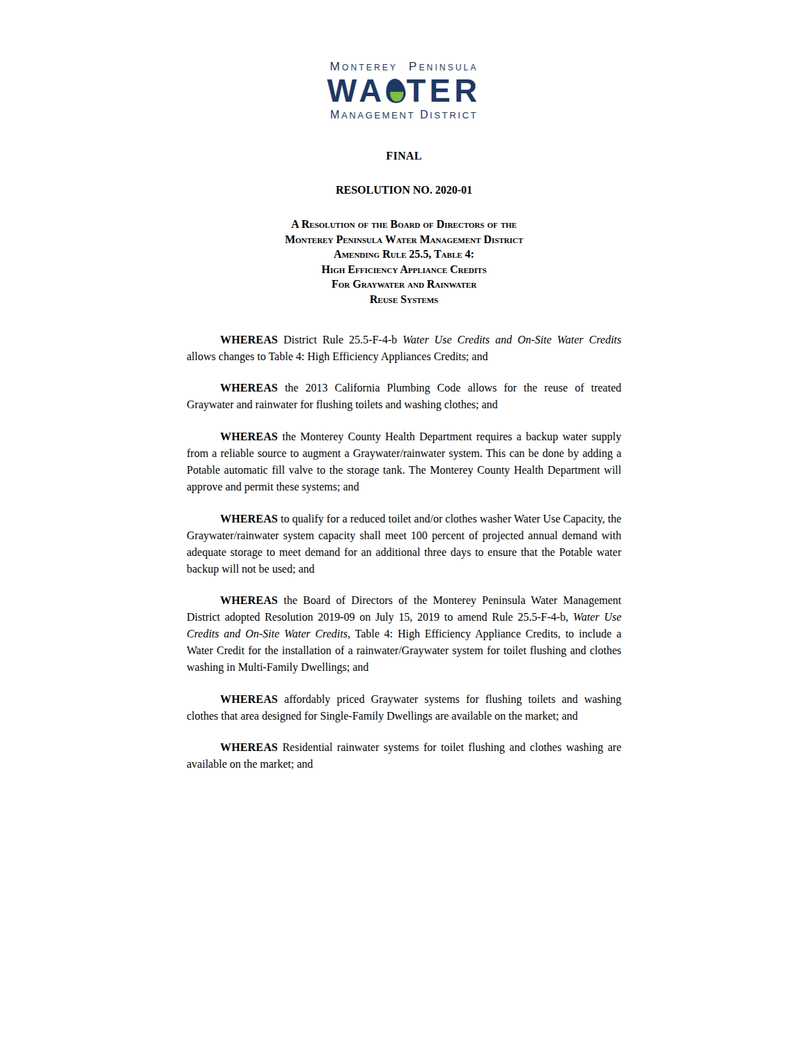Monterey Peninsula
WA TER
MANAGEMENT DISTRICT
FINAL
RESOLUTION NO. 2020-01
A Resolution of the Board of Directors of the
Monterey Peninsula Water Management District
Amending Rule 25.5, Table 4:
High Efficiency Appliance Credits
For Graywater and Rainwater
Reuse Systems
WHEREAS District Rule 25.5-F-4-b Water Use Credits and On-Site Water Credits allows changes to Table 4: High Efficiency Appliances Credits; and
WHEREAS the 2013 California Plumbing Code allows for the reuse of treated Graywater and rainwater for flushing toilets and washing clothes; and
WHEREAS the Monterey County Health Department requires a backup water supply from a reliable source to augment a Graywater/rainwater system. This can be done by adding a Potable automatic fill valve to the storage tank. The Monterey County Health Department will approve and permit these systems; and
WHEREAS to qualify for a reduced toilet and/or clothes washer Water Use Capacity, the Graywater/rainwater system capacity shall meet 100 percent of projected annual demand with adequate storage to meet demand for an additional three days to ensure that the Potable water backup will not be used; and
WHEREAS the Board of Directors of the Monterey Peninsula Water Management District adopted Resolution 2019-09 on July 15, 2019 to amend Rule 25.5-F-4-b, Water Use Credits and On-Site Water Credits, Table 4: High Efficiency Appliance Credits, to include a Water Credit for the installation of a rainwater/Graywater system for toilet flushing and clothes washing in Multi-Family Dwellings; and
WHEREAS affordably priced Graywater systems for flushing toilets and washing clothes that area designed for Single-Family Dwellings are available on the market; and
WHEREAS Residential rainwater systems for toilet flushing and clothes washing are available on the market; and